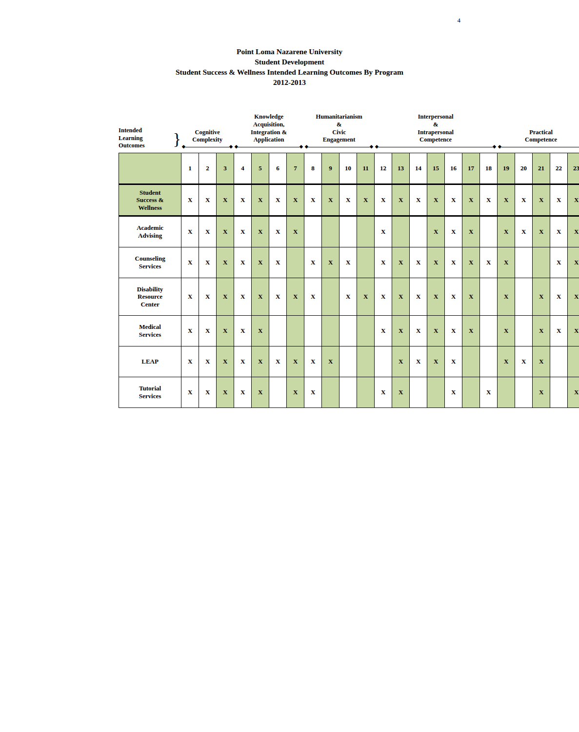4
Point Loma Nazarene University Student Development Student Success & Wellness Intended Learning Outcomes By Program 2012-2013
Intended
Learning
Outcomes }
Cognitive
Complexity
Knowledge
Acquisition,
Integration &
Application
Humanitarianism
&
Civic
Engagement
Interpersonal
&
Intrapersonal
Competence
Practical
Competence
| | 1 | 2 | 3 | 4 | 5 | 6 | 7 | 8 | 9 | 10 | 11 | 12 | 13 | 14 | 15 | 16 | 17 | 18 | 19 | 20 | 21 | 22 | 23 |
| --- | --- | --- | --- | --- | --- | --- | --- | --- | --- | --- | --- | --- | --- | --- | --- | --- | --- | --- | --- | --- | --- | --- | --- |
| Student Success & Wellness | X | X | X | X | X | X | X | X | X | X | X | X | X | X | X | X | X | X | X | X | X | X | X |
| Academic Advising | X | X | X | X | X | X | X | | | | | X | | | X | X | X | | X | X | X | X | X |
| Counseling Services | X | X | X | X | X | X | | X | X | X | | X | X | X | X | X | X | X | X | | | X | X |
| Disability Resource Center | X | X | X | X | X | X | X | X | | X | X | X | X | X | X | X | X | | X | | X | X | X |
| Medical Services | X | X | X | X | X | | | | | | | X | X | X | X | X | X | | X | | X | X | X |
| LEAP | X | X | X | X | X | X | X | X | X | | | | X | X | X | X | | | X | X | X | | |
| Tutorial Services | X | X | X | X | X | | X | X | | | | X | X | | | X | | X | | | X | | X |